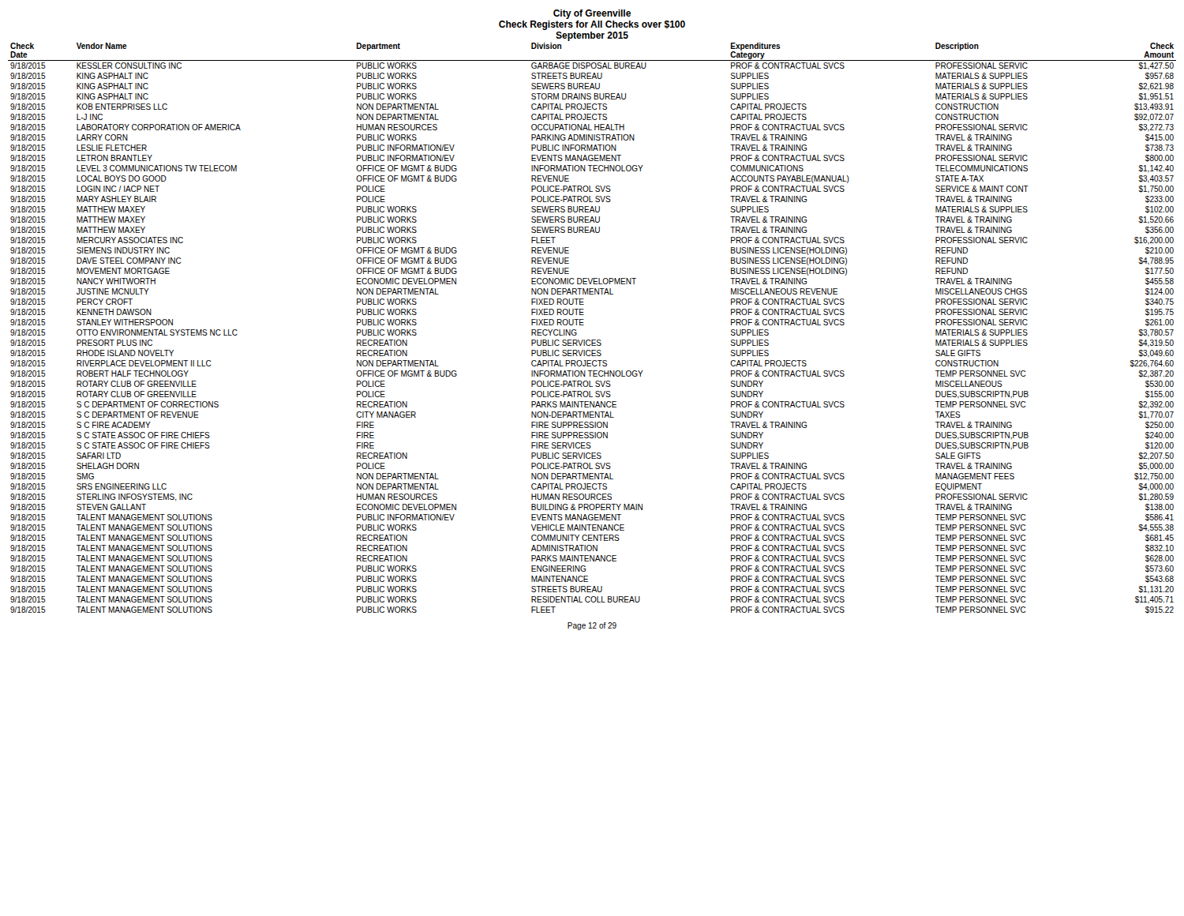City of Greenville
Check Registers for All Checks over $100
September 2015
| Check Date | Vendor Name | Department | Division | Expenditures Category | Description | Check Amount |
| --- | --- | --- | --- | --- | --- | --- |
| 9/18/2015 | KESSLER CONSULTING INC | PUBLIC WORKS | GARBAGE DISPOSAL BUREAU | PROF & CONTRACTUAL SVCS | PROFESSIONAL SERVIC | $1,427.50 |
| 9/18/2015 | KING ASPHALT INC | PUBLIC WORKS | STREETS BUREAU | SUPPLIES | MATERIALS & SUPPLIES | $957.68 |
| 9/18/2015 | KING ASPHALT INC | PUBLIC WORKS | SEWERS BUREAU | SUPPLIES | MATERIALS & SUPPLIES | $2,621.98 |
| 9/18/2015 | KING ASPHALT INC | PUBLIC WORKS | STORM DRAINS BUREAU | SUPPLIES | MATERIALS & SUPPLIES | $1,951.51 |
| 9/18/2015 | KOB ENTERPRISES LLC | NON DEPARTMENTAL | CAPITAL PROJECTS | CAPITAL PROJECTS | CONSTRUCTION | $13,493.91 |
| 9/18/2015 | L-J INC | NON DEPARTMENTAL | CAPITAL PROJECTS | CAPITAL PROJECTS | CONSTRUCTION | $92,072.07 |
| 9/18/2015 | LABORATORY CORPORATION OF AMERICA | HUMAN RESOURCES | OCCUPATIONAL HEALTH | PROF & CONTRACTUAL SVCS | PROFESSIONAL SERVIC | $3,272.73 |
| 9/18/2015 | LARRY CORN | PUBLIC WORKS | PARKING ADMINISTRATION | TRAVEL & TRAINING | TRAVEL & TRAINING | $415.00 |
| 9/18/2015 | LESLIE FLETCHER | PUBLIC INFORMATION/EV | PUBLIC INFORMATION | TRAVEL & TRAINING | TRAVEL & TRAINING | $738.73 |
| 9/18/2015 | LETRON BRANTLEY | PUBLIC INFORMATION/EV | EVENTS MANAGEMENT | PROF & CONTRACTUAL SVCS | PROFESSIONAL SERVIC | $800.00 |
| 9/18/2015 | LEVEL 3 COMMUNICATIONS TW TELECOM | OFFICE OF MGMT & BUDG | INFORMATION TECHNOLOGY | COMMUNICATIONS | TELECOMMUNICATIONS | $1,142.40 |
| 9/18/2015 | LOCAL BOYS DO GOOD | OFFICE OF MGMT & BUDG | REVENUE | ACCOUNTS PAYABLE(MANUAL) | STATE A-TAX | $3,403.57 |
| 9/18/2015 | LOGIN INC / IACP NET | POLICE | POLICE-PATROL SVS | PROF & CONTRACTUAL SVCS | SERVICE & MAINT CONT | $1,750.00 |
| 9/18/2015 | MARY ASHLEY BLAIR | POLICE | POLICE-PATROL SVS | TRAVEL & TRAINING | TRAVEL & TRAINING | $233.00 |
| 9/18/2015 | MATTHEW MAXEY | PUBLIC WORKS | SEWERS BUREAU | SUPPLIES | MATERIALS & SUPPLIES | $102.00 |
| 9/18/2015 | MATTHEW MAXEY | PUBLIC WORKS | SEWERS BUREAU | TRAVEL & TRAINING | TRAVEL & TRAINING | $1,520.66 |
| 9/18/2015 | MATTHEW MAXEY | PUBLIC WORKS | SEWERS BUREAU | TRAVEL & TRAINING | TRAVEL & TRAINING | $356.00 |
| 9/18/2015 | MERCURY ASSOCIATES INC | PUBLIC WORKS | FLEET | PROF & CONTRACTUAL SVCS | PROFESSIONAL SERVIC | $16,200.00 |
| 9/18/2015 | SIEMENS INDUSTRY INC | OFFICE OF MGMT & BUDG | REVENUE | BUSINESS LICENSE(HOLDING) | REFUND | $210.00 |
| 9/18/2015 | DAVE STEEL COMPANY INC | OFFICE OF MGMT & BUDG | REVENUE | BUSINESS LICENSE(HOLDING) | REFUND | $4,788.95 |
| 9/18/2015 | MOVEMENT MORTGAGE | OFFICE OF MGMT & BUDG | REVENUE | BUSINESS LICENSE(HOLDING) | REFUND | $177.50 |
| 9/18/2015 | NANCY WHITWORTH | ECONOMIC DEVELOPMEN | ECONOMIC DEVELOPMENT | TRAVEL & TRAINING | TRAVEL & TRAINING | $455.58 |
| 9/18/2015 | JUSTINE MCNULTY | NON DEPARTMENTAL | NON DEPARTMENTAL | MISCELLANEOUS REVENUE | MISCELLANEOUS CHGS | $124.00 |
| 9/18/2015 | PERCY CROFT | PUBLIC WORKS | FIXED ROUTE | PROF & CONTRACTUAL SVCS | PROFESSIONAL SERVIC | $340.75 |
| 9/18/2015 | KENNETH DAWSON | PUBLIC WORKS | FIXED ROUTE | PROF & CONTRACTUAL SVCS | PROFESSIONAL SERVIC | $195.75 |
| 9/18/2015 | STANLEY WITHERSPOON | PUBLIC WORKS | FIXED ROUTE | PROF & CONTRACTUAL SVCS | PROFESSIONAL SERVIC | $261.00 |
| 9/18/2015 | OTTO ENVIRONMENTAL SYSTEMS NC LLC | PUBLIC WORKS | RECYCLING | SUPPLIES | MATERIALS & SUPPLIES | $3,780.57 |
| 9/18/2015 | PRESORT PLUS INC | RECREATION | PUBLIC SERVICES | SUPPLIES | MATERIALS & SUPPLIES | $4,319.50 |
| 9/18/2015 | RHODE ISLAND NOVELTY | RECREATION | PUBLIC SERVICES | SUPPLIES | SALE GIFTS | $3,049.60 |
| 9/18/2015 | RIVERPLACE DEVELOPMENT II LLC | NON DEPARTMENTAL | CAPITAL PROJECTS | CAPITAL PROJECTS | CONSTRUCTION | $226,764.60 |
| 9/18/2015 | ROBERT HALF TECHNOLOGY | OFFICE OF MGMT & BUDG | INFORMATION TECHNOLOGY | PROF & CONTRACTUAL SVCS | TEMP PERSONNEL SVC | $2,387.20 |
| 9/18/2015 | ROTARY CLUB OF GREENVILLE | POLICE | POLICE-PATROL SVS | SUNDRY | MISCELLANEOUS | $530.00 |
| 9/18/2015 | ROTARY CLUB OF GREENVILLE | POLICE | POLICE-PATROL SVS | SUNDRY | DUES,SUBSCRIPTN,PUB | $155.00 |
| 9/18/2015 | S C DEPARTMENT OF CORRECTIONS | RECREATION | PARKS MAINTENANCE | PROF & CONTRACTUAL SVCS | TEMP PERSONNEL SVC | $2,392.00 |
| 9/18/2015 | S C DEPARTMENT OF REVENUE | CITY MANAGER | NON-DEPARTMENTAL | SUNDRY | TAXES | $1,770.07 |
| 9/18/2015 | S C FIRE ACADEMY | FIRE | FIRE SUPPRESSION | TRAVEL & TRAINING | TRAVEL & TRAINING | $250.00 |
| 9/18/2015 | S C STATE ASSOC OF FIRE CHIEFS | FIRE | FIRE SUPPRESSION | SUNDRY | DUES,SUBSCRIPTN,PUB | $240.00 |
| 9/18/2015 | S C STATE ASSOC OF FIRE CHIEFS | FIRE | FIRE SERVICES | SUNDRY | DUES,SUBSCRIPTN,PUB | $120.00 |
| 9/18/2015 | SAFARI LTD | RECREATION | PUBLIC SERVICES | SUPPLIES | SALE GIFTS | $2,207.50 |
| 9/18/2015 | SHELAGH DORN | POLICE | POLICE-PATROL SVS | TRAVEL & TRAINING | TRAVEL & TRAINING | $5,000.00 |
| 9/18/2015 | SMG | NON DEPARTMENTAL | NON DEPARTMENTAL | PROF & CONTRACTUAL SVCS | MANAGEMENT FEES | $12,750.00 |
| 9/18/2015 | SRS ENGINEERING LLC | NON DEPARTMENTAL | CAPITAL PROJECTS | CAPITAL PROJECTS | EQUIPMENT | $4,000.00 |
| 9/18/2015 | STERLING INFOSYSTEMS, INC | HUMAN RESOURCES | HUMAN RESOURCES | PROF & CONTRACTUAL SVCS | PROFESSIONAL SERVIC | $1,280.59 |
| 9/18/2015 | STEVEN GALLANT | ECONOMIC DEVELOPMEN | BUILDING & PROPERTY MAIN | TRAVEL & TRAINING | TRAVEL & TRAINING | $138.00 |
| 9/18/2015 | TALENT MANAGEMENT SOLUTIONS | PUBLIC INFORMATION/EV | EVENTS MANAGEMENT | PROF & CONTRACTUAL SVCS | TEMP PERSONNEL SVC | $586.41 |
| 9/18/2015 | TALENT MANAGEMENT SOLUTIONS | PUBLIC WORKS | VEHICLE MAINTENANCE | PROF & CONTRACTUAL SVCS | TEMP PERSONNEL SVC | $4,555.38 |
| 9/18/2015 | TALENT MANAGEMENT SOLUTIONS | RECREATION | COMMUNITY CENTERS | PROF & CONTRACTUAL SVCS | TEMP PERSONNEL SVC | $681.45 |
| 9/18/2015 | TALENT MANAGEMENT SOLUTIONS | RECREATION | ADMINISTRATION | PROF & CONTRACTUAL SVCS | TEMP PERSONNEL SVC | $832.10 |
| 9/18/2015 | TALENT MANAGEMENT SOLUTIONS | RECREATION | PARKS MAINTENANCE | PROF & CONTRACTUAL SVCS | TEMP PERSONNEL SVC | $628.00 |
| 9/18/2015 | TALENT MANAGEMENT SOLUTIONS | PUBLIC WORKS | ENGINEERING | PROF & CONTRACTUAL SVCS | TEMP PERSONNEL SVC | $573.60 |
| 9/18/2015 | TALENT MANAGEMENT SOLUTIONS | PUBLIC WORKS | MAINTENANCE | PROF & CONTRACTUAL SVCS | TEMP PERSONNEL SVC | $543.68 |
| 9/18/2015 | TALENT MANAGEMENT SOLUTIONS | PUBLIC WORKS | STREETS BUREAU | PROF & CONTRACTUAL SVCS | TEMP PERSONNEL SVC | $1,131.20 |
| 9/18/2015 | TALENT MANAGEMENT SOLUTIONS | PUBLIC WORKS | RESIDENTIAL COLL BUREAU | PROF & CONTRACTUAL SVCS | TEMP PERSONNEL SVC | $11,405.71 |
| 9/18/2015 | TALENT MANAGEMENT SOLUTIONS | PUBLIC WORKS | FLEET | PROF & CONTRACTUAL SVCS | TEMP PERSONNEL SVC | $915.22 |
Page 12 of 29